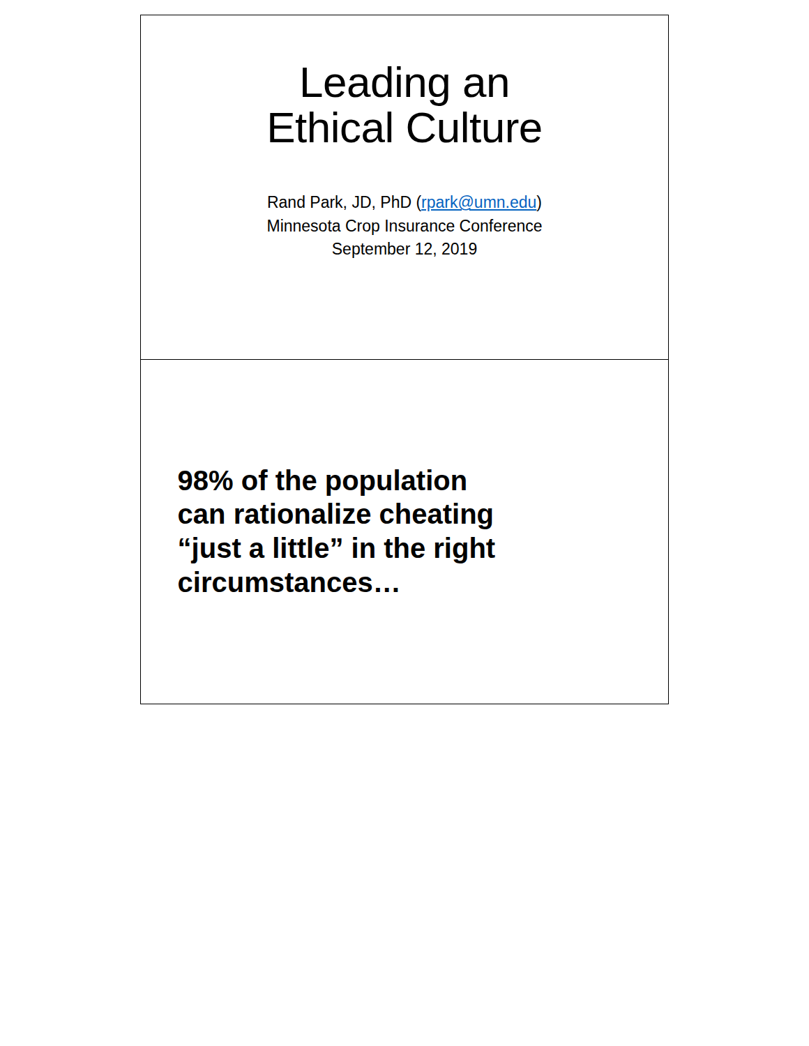Leading an
Ethical Culture
Rand Park, JD, PhD (rpark@umn.edu)
Minnesota Crop Insurance Conference
September 12, 2019
98% of the population can rationalize cheating “just a little” in the right circumstances…